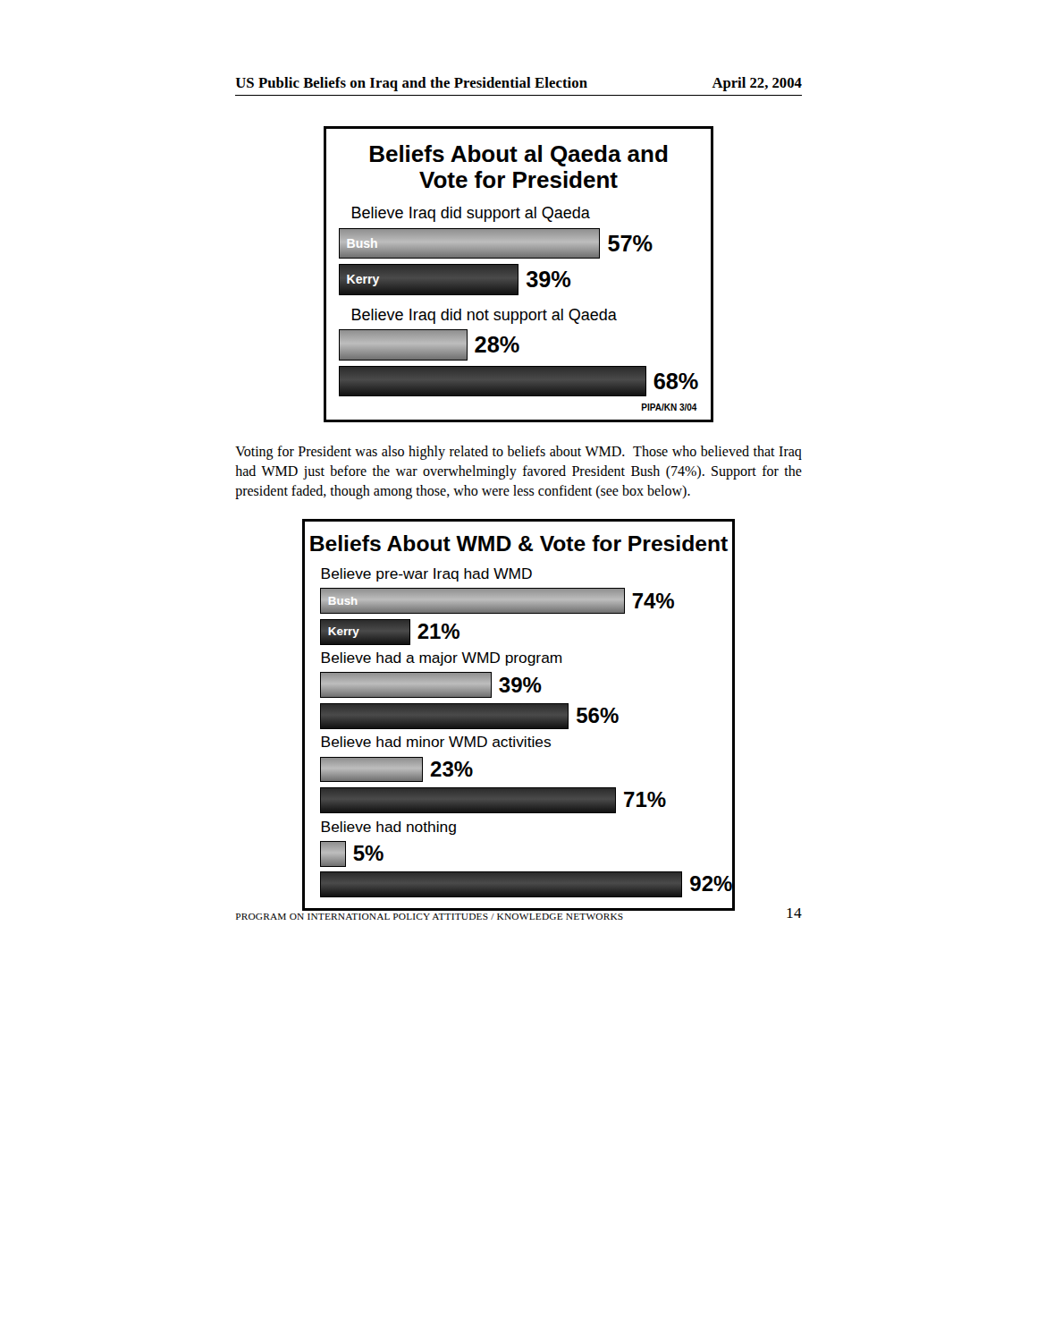US Public Beliefs on Iraq and the Presidential Election April 22, 2004
Beliefs About al Qaeda and
Vote for President
Believe Iraq did support al Qaeda
Bush
57%
Kerry
39%
Believe Iraq did not support al Qaeda
28%
68%
PIPA/KN 3/04
Voting for President was also highly related to beliefs about WMD. Those who believed that Iraq had WMD just before the war overwhelmingly favored President Bush (74%). Support for the president faded, though among those, who were less confident (see box below).
Beliefs About WMD & Vote for President
Believe pre-war Iraq had WMD
Bush
74%
Kerry
21%
Believe had a major WMD program
39%
56%
Believe had minor WMD activities
23%
71%
Believe had nothing
5%
92%
PROGRAM ON INTERNATIONAL POLICY ATTITUDES / KNOWLEDGE NETWORKS 14